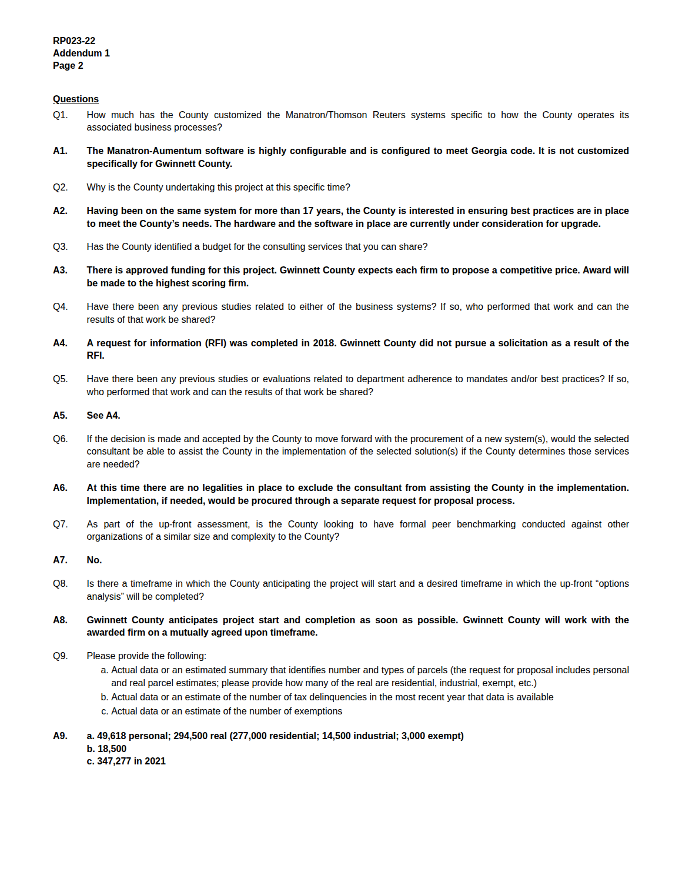RP023-22
Addendum 1
Page 2
Questions
Q1.
How much has the County customized the Manatron/Thomson Reuters systems specific to how the County operates its associated business processes?
A1.
The Manatron-Aumentum software is highly configurable and is configured to meet Georgia code. It is not customized specifically for Gwinnett County.
Q2.
Why is the County undertaking this project at this specific time?
A2.
Having been on the same system for more than 17 years, the County is interested in ensuring best practices are in place to meet the County’s needs. The hardware and the software in place are currently under consideration for upgrade.
Q3.
Has the County identified a budget for the consulting services that you can share?
A3.
There is approved funding for this project. Gwinnett County expects each firm to propose a competitive price. Award will be made to the highest scoring firm.
Q4.
Have there been any previous studies related to either of the business systems? If so, who performed that work and can the results of that work be shared?
A4.
A request for information (RFI) was completed in 2018. Gwinnett County did not pursue a solicitation as a result of the RFI.
Q5.
Have there been any previous studies or evaluations related to department adherence to mandates and/or best practices? If so, who performed that work and can the results of that work be shared?
A5.
See A4.
Q6.
If the decision is made and accepted by the County to move forward with the procurement of a new system(s), would the selected consultant be able to assist the County in the implementation of the selected solution(s) if the County determines those services are needed?
A6.
At this time there are no legalities in place to exclude the consultant from assisting the County in the implementation. Implementation, if needed, would be procured through a separate request for proposal process.
Q7.
As part of the up-front assessment, is the County looking to have formal peer benchmarking conducted against other organizations of a similar size and complexity to the County?
A7.
No.
Q8.
Is there a timeframe in which the County anticipating the project will start and a desired timeframe in which the up-front “options analysis” will be completed?
A8.
Gwinnett County anticipates project start and completion as soon as possible. Gwinnett County will work with the awarded firm on a mutually agreed upon timeframe.
Q9.
Please provide the following:
Actual data or an estimated summary that identifies number and types of parcels (the request for proposal includes personal and real parcel estimates; please provide how many of the real are residential, industrial, exempt, etc.)
Actual data or an estimate of the number of tax delinquencies in the most recent year that data is available
Actual data or an estimate of the number of exemptions
A9.
a. 49,618 personal; 294,500 real (277,000 residential; 14,500 industrial; 3,000 exempt)
b. 18,500
c. 347,277 in 2021